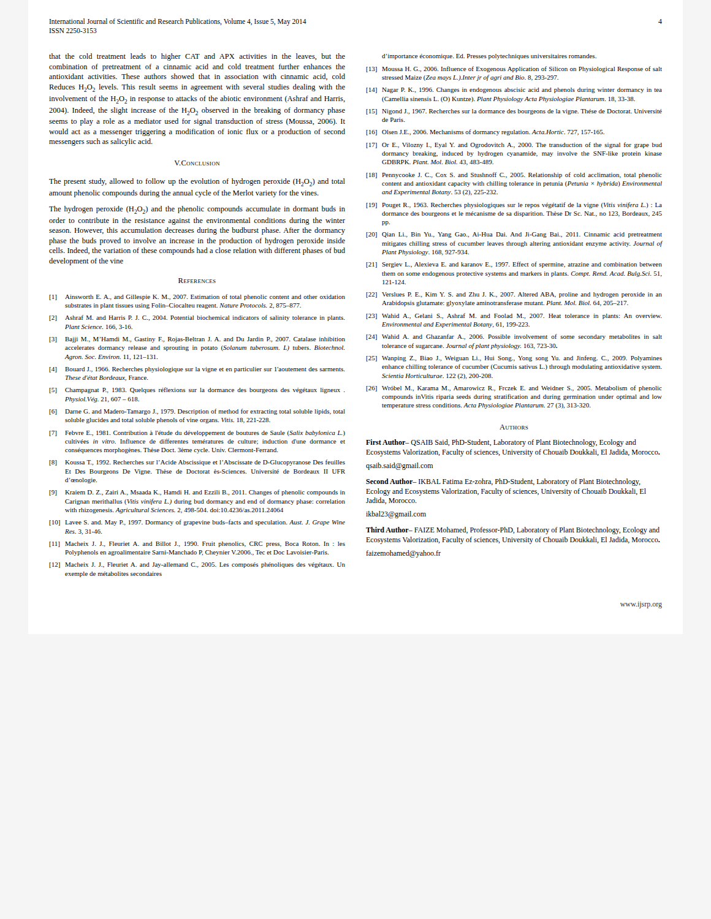International Journal of Scientific and Research Publications, Volume 4, Issue 5, May 2014
ISSN 2250-3153
4
that the cold treatment leads to higher CAT and APX activities in the leaves, but the combination of pretreatment of a cinnamic acid and cold treatment further enhances the antioxidant activities. These authors showed that in association with cinnamic acid, cold Reduces H2O2 levels. This result seems in agreement with several studies dealing with the involvement of the H2O2 in response to attacks of the abiotic environment (Ashraf and Harris, 2004). Indeed, the slight increase of the H2O2 observed in the breaking of dormancy phase seems to play a role as a mediator used for signal transduction of stress (Moussa, 2006). It would act as a messenger triggering a modification of ionic flux or a production of second messengers such as salicylic acid.
V.Conclusion
The present study, allowed to follow up the evolution of hydrogen peroxide (H2O2) and total amount phenolic compounds during the annual cycle of the Merlot variety for the vines.
The hydrogen peroxide (H2O2) and the phenolic compounds accumulate in dormant buds in order to contribute in the resistance against the environmental conditions during the winter season. However, this accumulation decreases during the budburst phase. After the dormancy phase the buds proved to involve an increase in the production of hydrogen peroxide inside cells. Indeed, the variation of these compounds had a close relation with different phases of bud development of the vine
References
[1] Ainsworth E. A., and Gillespie K. M., 2007. Estimation of total phenolic content and other oxidation substrates in plant tissues using Folin–Ciocalteu reagent. Nature Protocols. 2, 875–877.
[2] Ashraf M. and Harris P. J. C., 2004. Potential biochemical indicators of salinity tolerance in plants. Plant Science. 166, 3-16.
[3] Bajji M., M’Hamdi M., Gastiny F., Rojas-Beltran J. A. and Du Jardin P., 2007. Catalase inhibition accelerates dormancy release and sprouting in potato (Solanum tuberosum. L) tubers. Biotechnol. Agron. Soc. Environ. 11, 121–131.
[4] Bouard J., 1966. Recherches physiologique sur la vigne et en particulier sur 1'aoutement des sarments. These d'état Bordeaux, France.
[5] Champagnat P., 1983. Quelques réflexions sur la dormance des bourgeons des végétaux ligneux . Physiol.Vég. 21, 607 – 618.
[6] Darne G. and Madero-Tamargo J., 1979. Description of method for extracting total soluble lipids, total soluble glucides and total soluble phenols of vine organs. Vitis. 18, 221-228.
[7] Febvre E., 1981. Contribution à l'étude du développement de boutures de Saule (Salix babylonica L.) cultivées in vitro. Influence de differentes temératures de culture; induction d'une dormance et conséquences morphogènes. Thèse Doct. 3ème cycle. Univ. Clermont-Ferrand.
[8] Koussa T., 1992. Recherches sur l’Acide Abscissique et l’Abscissate de D-Glucopyranose Des feuilles Et Des Bourgeons De Vigne. Thèse de Doctorat ès-Sciences. Université de Bordeaux II UFR d’œnologie.
[9] Kraiem D. Z., Zairi A., Msaada K., Hamdi H. and Ezzili B., 2011. Changes of phenolic compounds in Carignan merithallus (Vitis vinifera L.) during bud dormancy and end of dormancy phase: correlation with rhizogenesis. Agricultural Sciences. 2, 498-504. doi:10.4236/as.2011.24064
[10] Lavee S. and. May P., 1997. Dormancy of grapevine buds–facts and speculation. Aust. J. Grape Wine Res. 3, 31-46.
[11] Macheix J. J., Fleuriet A. and Billot J., 1990. Fruit phenolics, CRC press, Boca Roton. In : les Polyphenols en agroalimentaire Sarni-Manchado P, Cheynier V.2006., Tec et Doc Lavoisier-Paris.
[12] Macheix J. J., Fleuriet A. and Jay-allemand C., 2005. Les composés phénoliques des végétaux. Un exemple de métabolites secondaires
d’importance économique. Ed. Presses polytechniques universitaires romandes.
[13] Moussa H. G., 2006. Influence of Exogenous Application of Silicon on Physiological Response of salt stressed Maize (Zea mays L.).Inter jr of agri and Bio. 8, 293-297.
[14] Nagar P. K., 1996. Changes in endogenous abscisic acid and phenols during winter dormancy in tea (Camellia sinensis L. (O) Kuntze). Plant Physiology Acta Physiologiae Plantarum. 18, 33-38.
[15] Nigond J., 1967. Recherches sur la dormance des bourgeons de la vigne. Thése de Doctorat. Université de Paris.
[16] Olsen J.E., 2006. Mechanisms of dormancy regulation. Acta.Hortic. 727, 157-165.
[17] Or E., Vilozny I., Eyal Y. and Ogrodovitch A., 2000. The transduction of the signal for grape bud dormancy breaking, induced by hydrogen cyanamide, may involve the SNF-like protein kinase GDBRPK. Plant. Mol. Biol. 43, 483-489.
[18] Pennycooke J. C., Cox S. and Stushnoff C., 2005. Relationship of cold acclimation, total phenolic content and antioxidant capacity with chilling tolerance in petunia (Petunia × hybrida) Environmental and Experimental Botany. 53 (2), 225-232.
[19] Pouget R., 1963. Recherches physiologiques sur le repos végétatif de la vigne (Vitis vinifera L.) : La dormance des bourgeons et le mécanisme de sa disparition. Thèse Dr Sc. Nat., no 123, Bordeaux, 245 pp.
[20] Qian Li., Bin Yu., Yang Gao., Ai-Hua Dai. And Ji-Gang Bai., 2011. Cinnamic acid pretreatment mitigates chilling stress of cucumber leaves through altering antioxidant enzyme activity. Journal of Plant Physiology. 168, 927-934.
[21] Sergiev L., Alexieva E. and karanov E., 1997. Effect of spermine, atrazine and combination between them on some endogenous protective systems and markers in plants. Compt. Rend. Acad. Bulg.Sci. 51, 121-124.
[22] Verslues P. E., Kim Y. S. and Zhu J. K., 2007. Altered ABA, proline and hydrogen peroxide in an Arabidopsis glutamate: glyoxylate aminotransferase mutant. Plant. Mol. Biol. 64, 205–217.
[23] Wahid A., Gelani S., Ashraf M. and Foolad M., 2007. Heat tolerance in plants: An overview. Environmental and Experimental Botany, 61, 199-223.
[24] Wahid A. and Ghazanfar A., 2006. Possible involvement of some secondary metabolites in salt tolerance of sugarcane. Journal of plant physiology. 163, 723-30.
[25] Wanping Z., Biao J., Weiguan Li., Hui Song., Yong song Yu. and Jinfeng. C., 2009. Polyamines enhance chilling tolerance of cucumber (Cucumis sativus L.) through modulating antioxidative system. Scientia Horticulturae. 122 (2), 200-208.
[26] Wróbel M., Karama M., Amarowicz R., Frczek E. and Weidner S., 2005. Metabolism of phenolic compounds inVitis riparia seeds during stratification and during germination under optimal and low temperature stress conditions. Acta Physiologiae Plantarum. 27 (3), 313-320.
Authors
First Author– QSAIB Said, PhD-Student, Laboratory of Plant Biotechnology, Ecology and Ecosystems Valorization, Faculty of sciences, University of Chouaib Doukkali, El Jadida, Morocco.
qsaib.said@gmail.com
Second Author– IKBAL Fatima Ez-zohra, PhD-Student, Laboratory of Plant Biotechnology, Ecology and Ecosystems Valorization, Faculty of sciences, University of Chouaib Doukkali, El Jadida, Morocco.
ikbal23@gmail.com
Third Author– FAIZE Mohamed, Professor-PhD, Laboratory of Plant Biotechnology, Ecology and Ecosystems Valorization, Faculty of sciences, University of Chouaib Doukkali, El Jadida, Morocco.
faizemohamed@yahoo.fr
www.ijsrp.org